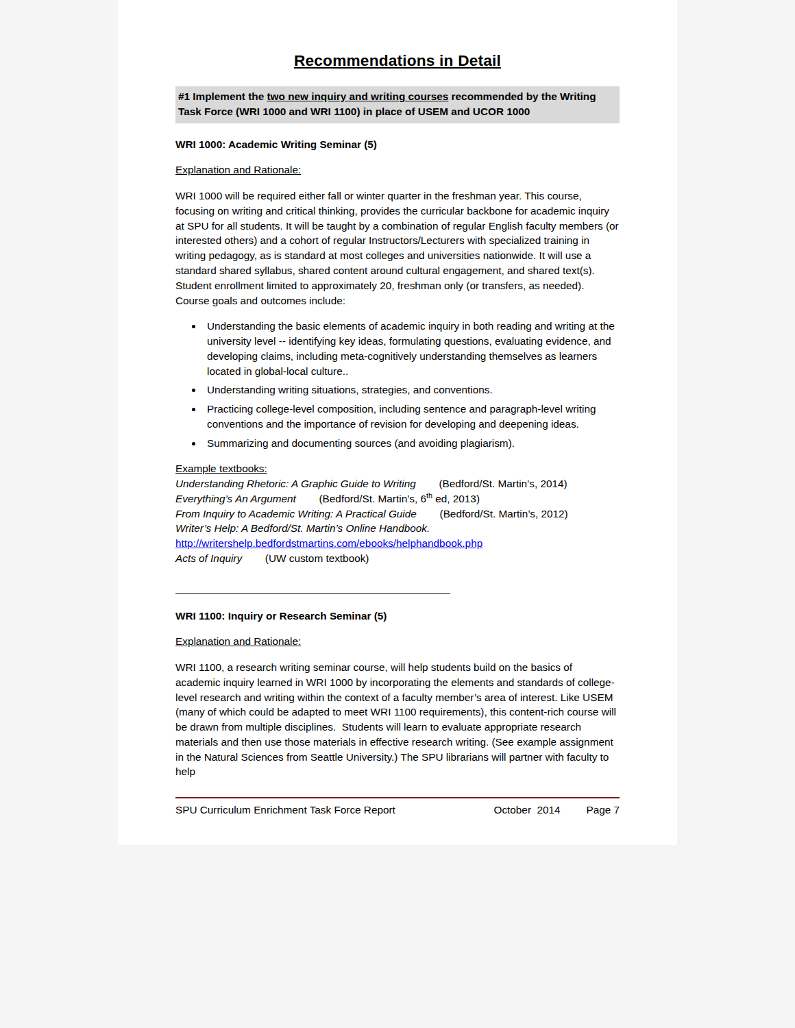Recommendations in Detail
#1 Implement the two new inquiry and writing courses recommended by the Writing Task Force (WRI 1000 and WRI 1100) in place of USEM and UCOR 1000
WRI 1000: Academic Writing Seminar (5)
Explanation and Rationale:
WRI 1000 will be required either fall or winter quarter in the freshman year. This course, focusing on writing and critical thinking, provides the curricular backbone for academic inquiry at SPU for all students. It will be taught by a combination of regular English faculty members (or interested others) and a cohort of regular Instructors/Lecturers with specialized training in writing pedagogy, as is standard at most colleges and universities nationwide. It will use a standard shared syllabus, shared content around cultural engagement, and shared text(s). Student enrollment limited to approximately 20, freshman only (or transfers, as needed). Course goals and outcomes include:
Understanding the basic elements of academic inquiry in both reading and writing at the university level -- identifying key ideas, formulating questions, evaluating evidence, and developing claims, including meta-cognitively understanding themselves as learners located in global-local culture..
Understanding writing situations, strategies, and conventions.
Practicing college-level composition, including sentence and paragraph-level writing conventions and the importance of revision for developing and deepening ideas.
Summarizing and documenting sources (and avoiding plagiarism).
Example textbooks:
Understanding Rhetoric: A Graphic Guide to Writing (Bedford/St. Martin’s, 2014)
Everything’s An Argument (Bedford/St. Martin’s, 6th ed, 2013)
From Inquiry to Academic Writing: A Practical Guide (Bedford/St. Martin’s, 2012)
Writer’s Help: A Bedford/St. Martin’s Online Handbook.
http://writershelp.bedfordstmartins.com/ebooks/helphandbook.php
Acts of Inquiry (UW custom textbook)
_______________________________________________
WRI 1100: Inquiry or Research Seminar (5)
Explanation and Rationale:
WRI 1100, a research writing seminar course, will help students build on the basics of academic inquiry learned in WRI 1000 by incorporating the elements and standards of college-level research and writing within the context of a faculty member’s area of interest. Like USEM (many of which could be adapted to meet WRI 1100 requirements), this content-rich course will be drawn from multiple disciplines. Students will learn to evaluate appropriate research materials and then use those materials in effective research writing. (See example assignment in the Natural Sciences from Seattle University.) The SPU librarians will partner with faculty to help
| SPU Curriculum Enrichment Task Force Report | October 2014 | Page 7 |